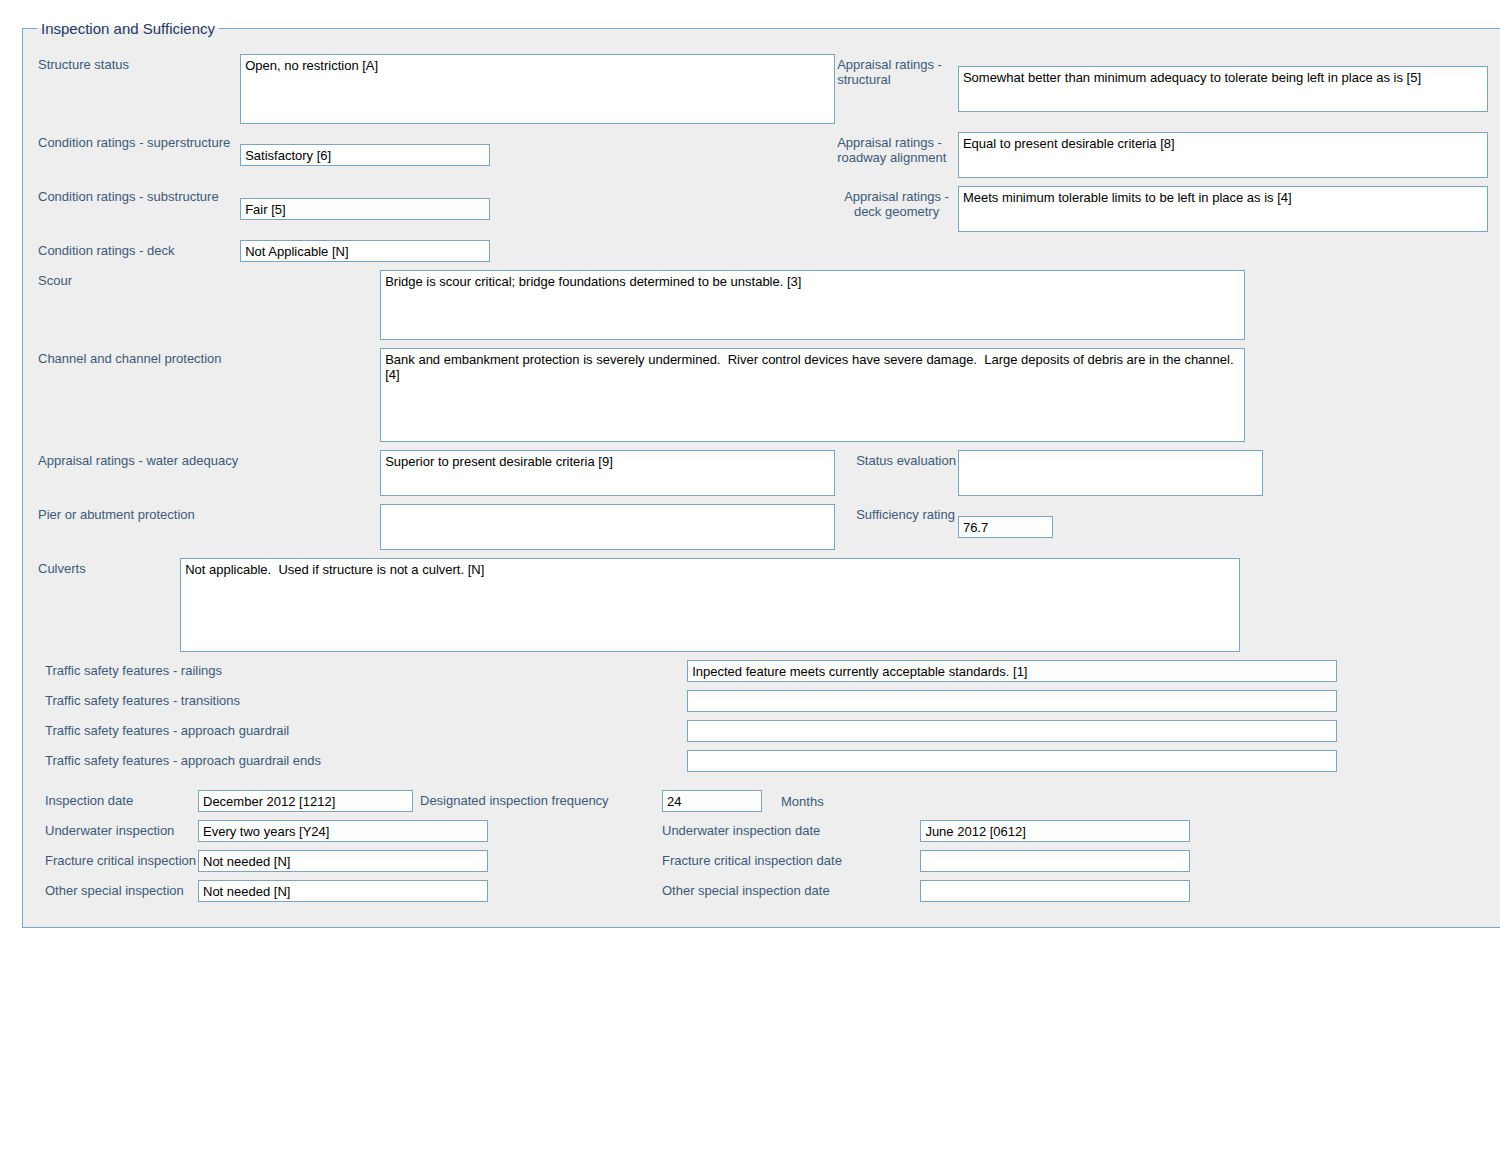Inspection and Sufficiency
| Structure status | Open, no restriction [A] | Appraisal ratings - structural | Somewhat better than minimum adequacy to tolerate being left in place as is [5] |
| Condition ratings - superstructure | Satisfactory [6] | Appraisal ratings - roadway alignment | Equal to present desirable criteria [8] |
| Condition ratings - substructure | Fair [5] | Appraisal ratings - deck geometry | Meets minimum tolerable limits to be left in place as is [4] |
| Condition ratings - deck | Not Applicable [N] | | |
| Scour | Bridge is scour critical; bridge foundations determined to be unstable. [3] |
| Channel and channel protection | Bank and embankment protection is severely undermined. River control devices have severe damage. Large deposits of debris are in the channel. [4] |
| Appraisal ratings - water adequacy | Superior to present desirable criteria [9] | Status evaluation | |
| Pier or abutment protection | | Sufficiency rating | 76.7 |
| Culverts | Not applicable. Used if structure is not a culvert. [N] |
| Traffic safety features - railings | Inpected feature meets currently acceptable standards. [1] |
| Traffic safety features - transitions | |
| Traffic safety features - approach guardrail | |
| Traffic safety features - approach guardrail ends | |
| Inspection date | December 2012 [1212] | Designated inspection frequency | 24 | Months | |
| Underwater inspection | Every two years [Y24] | Underwater inspection date | June 2012 [0612] |
| Fracture critical inspection | Not needed [N] | Fracture critical inspection date | |
| Other special inspection | Not needed [N] | Other special inspection date | |